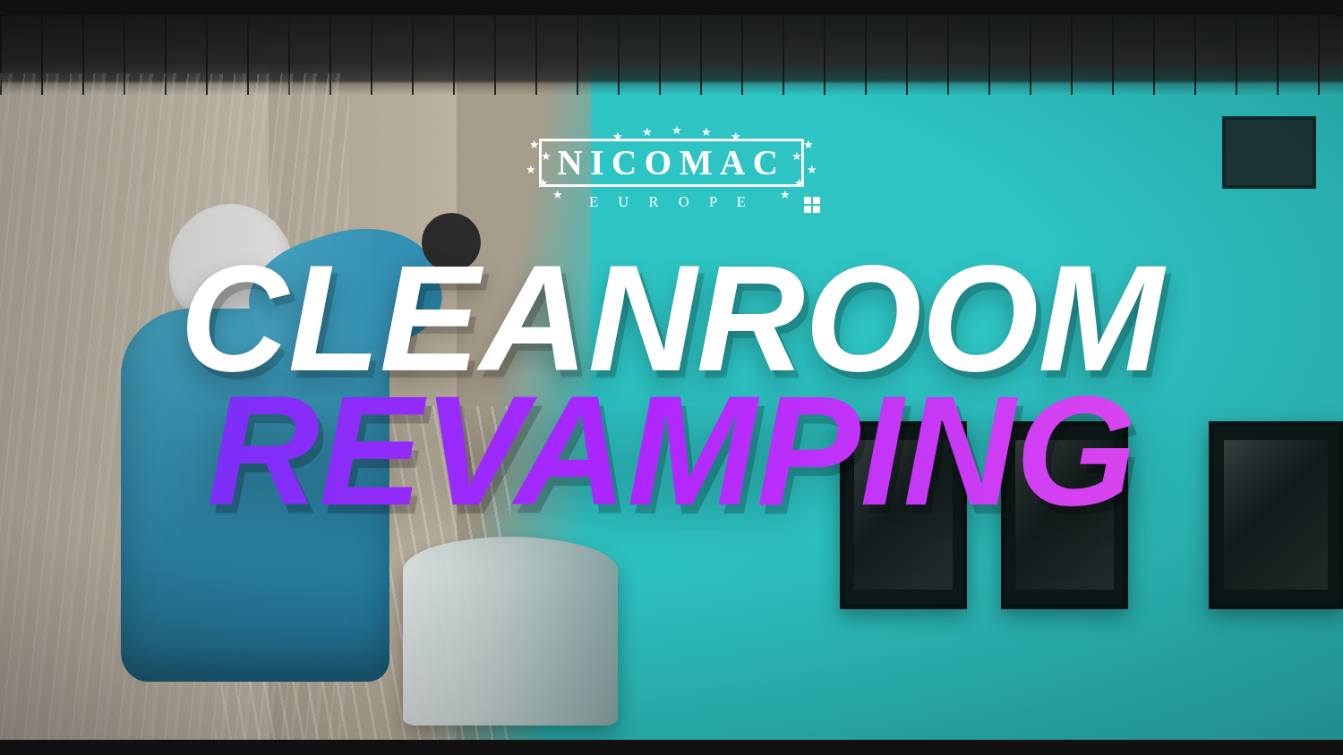★★★ ★★ ★★★ ★★ ★★★ ★★
NICOMAC
E U R O P E
Cleanroom
Revamping